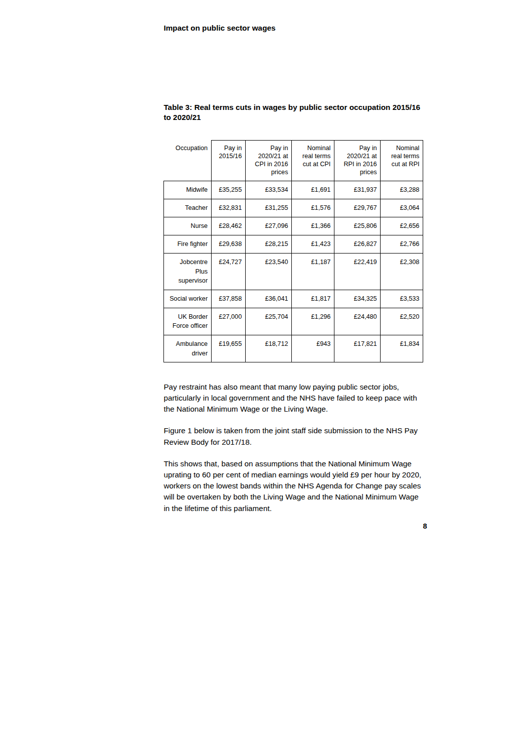Impact on public sector wages
Table 3: Real terms cuts in wages by public sector occupation 2015/16 to 2020/21
| Occupation | Pay in 2015/16 | Pay in 2020/21 at CPI in 2016 prices | Nominal real terms cut at CPI | Pay in 2020/21 at RPI in 2016 prices | Nominal real terms cut at RPI |
| --- | --- | --- | --- | --- | --- |
| Midwife | £35,255 | £33,534 | £1,691 | £31,937 | £3,288 |
| Teacher | £32,831 | £31,255 | £1,576 | £29,767 | £3,064 |
| Nurse | £28,462 | £27,096 | £1,366 | £25,806 | £2,656 |
| Fire fighter | £29,638 | £28,215 | £1,423 | £26,827 | £2,766 |
| Jobcentre Plus supervisor | £24,727 | £23,540 | £1,187 | £22,419 | £2,308 |
| Social worker | £37,858 | £36,041 | £1,817 | £34,325 | £3,533 |
| UK Border Force officer | £27,000 | £25,704 | £1,296 | £24,480 | £2,520 |
| Ambulance driver | £19,655 | £18,712 | £943 | £17,821 | £1,834 |
Pay restraint has also meant that many low paying public sector jobs, particularly in local government and the NHS have failed to keep pace with the National Minimum Wage or the Living Wage.
Figure 1 below is taken from the joint staff side submission to the NHS Pay Review Body for 2017/18.
This shows that, based on assumptions that the National Minimum Wage uprating to 60 per cent of median earnings would yield £9 per hour by 2020, workers on the lowest bands within the NHS Agenda for Change pay scales will be overtaken by both the Living Wage and the National Minimum Wage in the lifetime of this parliament.
8